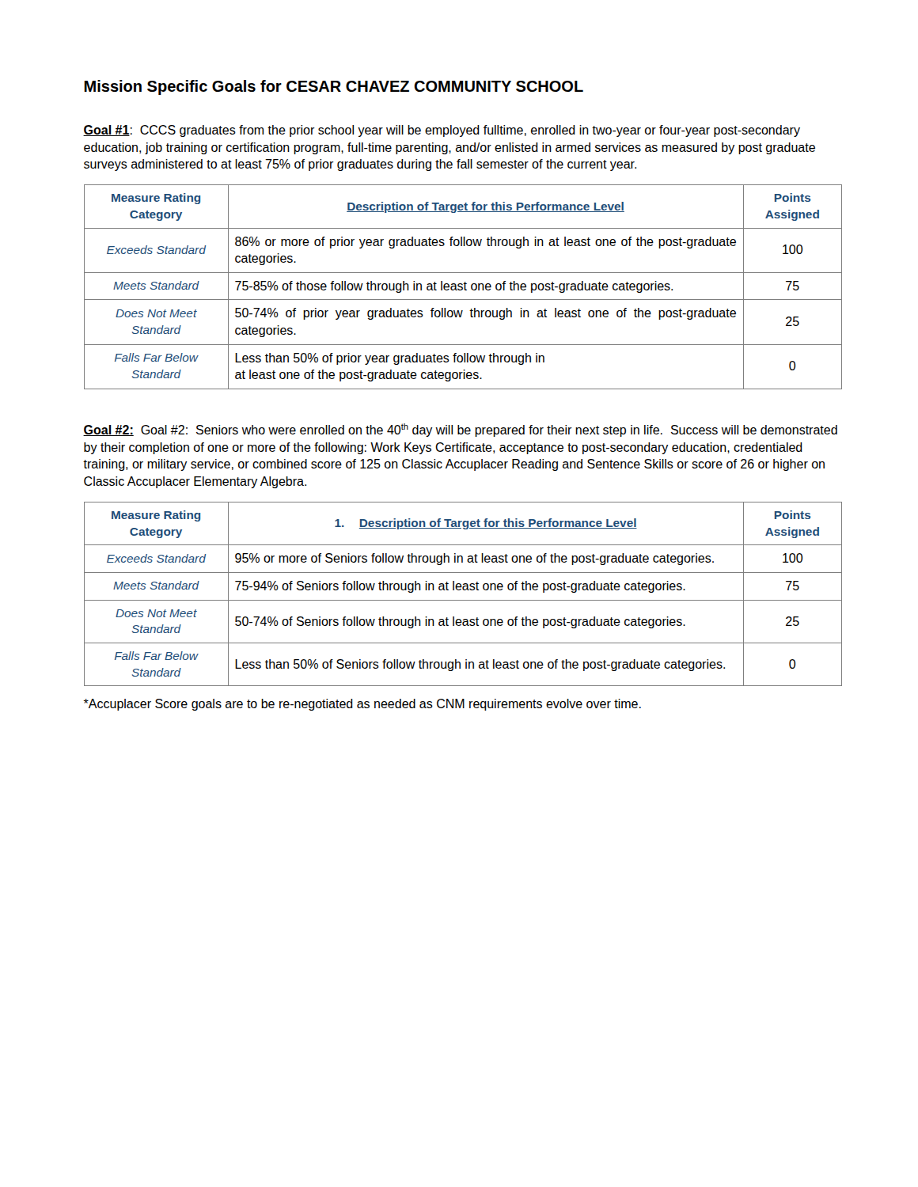Mission Specific Goals for CESAR CHAVEZ COMMUNITY SCHOOL
Goal #1: CCCS graduates from the prior school year will be employed fulltime, enrolled in two-year or four-year post-secondary education, job training or certification program, full-time parenting, and/or enlisted in armed services as measured by post graduate surveys administered to at least 75% of prior graduates during the fall semester of the current year.
| Measure Rating Category | Description of Target for this Performance Level | Points Assigned |
| --- | --- | --- |
| Exceeds Standard | 86% or more of prior year graduates follow through in at least one of the post-graduate categories. | 100 |
| Meets Standard | 75-85% of those follow through in at least one of the post-graduate categories. | 75 |
| Does Not Meet Standard | 50-74% of prior year graduates follow through in at least one of the post-graduate categories. | 25 |
| Falls Far Below Standard | Less than 50% of prior year graduates follow through in at least one of the post-graduate categories. | 0 |
Goal #2: Goal #2: Seniors who were enrolled on the 40th day will be prepared for their next step in life. Success will be demonstrated by their completion of one or more of the following: Work Keys Certificate, acceptance to post-secondary education, credentialed training, or military service, or combined score of 125 on Classic Accuplacer Reading and Sentence Skills or score of 26 or higher on Classic Accuplacer Elementary Algebra.
| Measure Rating Category | 1. Description of Target for this Performance Level | Points Assigned |
| --- | --- | --- |
| Exceeds Standard | 95% or more of Seniors follow through in at least one of the post-graduate categories. | 100 |
| Meets Standard | 75-94% of Seniors follow through in at least one of the post-graduate categories. | 75 |
| Does Not Meet Standard | 50-74% of Seniors follow through in at least one of the post-graduate categories. | 25 |
| Falls Far Below Standard | Less than 50% of Seniors follow through in at least one of the post-graduate categories. | 0 |
*Accuplacer Score goals are to be re-negotiated as needed as CNM requirements evolve over time.